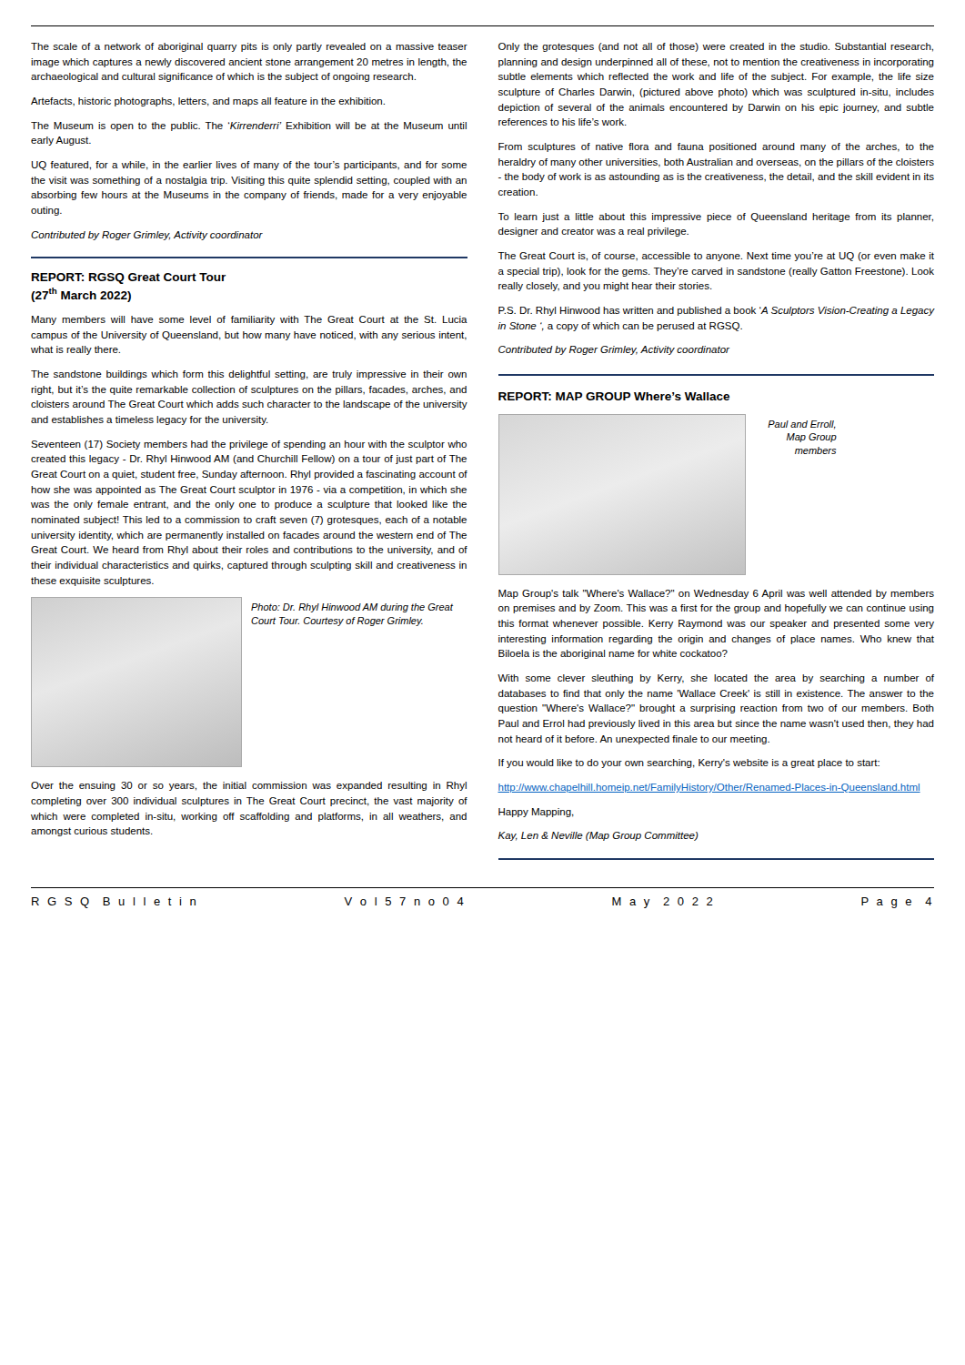The scale of a network of aboriginal quarry pits is only partly revealed on a massive teaser image which captures a newly discovered ancient stone arrangement 20 metres in length, the archaeological and cultural significance of which is the subject of ongoing research.
Artefacts, historic photographs, letters, and maps all feature in the exhibition.
The Museum is open to the public. The ‘Kirrenderri’ Exhibition will be at the Museum until early August.
UQ featured, for a while, in the earlier lives of many of the tour’s participants, and for some the visit was something of a nostalgia trip. Visiting this quite splendid setting, coupled with an absorbing few hours at the Museums in the company of friends, made for a very enjoyable outing.
Contributed by Roger Grimley, Activity coordinator
REPORT: RGSQ Great Court Tour
(27th March 2022)
Many members will have some level of familiarity with The Great Court at the St. Lucia campus of the University of Queensland, but how many have noticed, with any serious intent, what is really there.
The sandstone buildings which form this delightful setting, are truly impressive in their own right, but it’s the quite remarkable collection of sculptures on the pillars, facades, arches, and cloisters around The Great Court which adds such character to the landscape of the university and establishes a timeless legacy for the university.
Seventeen (17) Society members had the privilege of spending an hour with the sculptor who created this legacy - Dr. Rhyl Hinwood AM (and Churchill Fellow) on a tour of just part of The Great Court on a quiet, student free, Sunday afternoon. Rhyl provided a fascinating account of how she was appointed as The Great Court sculptor in 1976 - via a competition, in which she was the only female entrant, and the only one to produce a sculpture that looked like the nominated subject! This led to a commission to craft seven (7) grotesques, each of a notable university identity, which are permanently installed on facades around the western end of The Great Court. We heard from Rhyl about their roles and contributions to the university, and of their individual characteristics and quirks, captured through sculpting skill and creativeness in these exquisite sculptures.
Photo: Dr. Rhyl Hinwood AM during the Great Court Tour. Courtesy of Roger Grimley.
Over the ensuing 30 or so years, the initial commission was expanded resulting in Rhyl completing over 300 individual sculptures in The Great Court precinct, the vast majority of which were completed in-situ, working off scaffolding and platforms, in all weathers, and amongst curious students.
Only the grotesques (and not all of those) were created in the studio. Substantial research, planning and design underpinned all of these, not to mention the creativeness in incorporating subtle elements which reflected the work and life of the subject. For example, the life size sculpture of Charles Darwin, (pictured above photo) which was sculptured in-situ, includes depiction of several of the animals encountered by Darwin on his epic journey, and subtle references to his life’s work.
From sculptures of native flora and fauna positioned around many of the arches, to the heraldry of many other universities, both Australian and overseas, on the pillars of the cloisters - the body of work is as astounding as is the creativeness, the detail, and the skill evident in its creation.
To learn just a little about this impressive piece of Queensland heritage from its planner, designer and creator was a real privilege.
The Great Court is, of course, accessible to anyone. Next time you’re at UQ (or even make it a special trip), look for the gems. They’re carved in sandstone (really Gatton Freestone). Look really closely, and you might hear their stories.
P.S. Dr. Rhyl Hinwood has written and published a book ‘A Sculptors Vision-Creating a Legacy in Stone ‘, a copy of which can be perused at RGSQ.
Contributed by Roger Grimley, Activity coordinator
REPORT: MAP GROUP Where’s Wallace
Paul and Erroll, Map Group members
Map Group's talk "Where's Wallace?" on Wednesday 6 April was well attended by members on premises and by Zoom. This was a first for the group and hopefully we can continue using this format whenever possible. Kerry Raymond was our speaker and presented some very interesting information regarding the origin and changes of place names. Who knew that Biloela is the aboriginal name for white cockatoo?
With some clever sleuthing by Kerry, she located the area by searching a number of databases to find that only the name 'Wallace Creek' is still in existence. The answer to the question "Where's Wallace?" brought a surprising reaction from two of our members. Both Paul and Errol had previously lived in this area but since the name wasn't used then, they had not heard of it before. An unexpected finale to our meeting.
If you would like to do your own searching, Kerry's website is a great place to start:
http://www.chapelhill.homeip.net/FamilyHistory/Other/Renamed-Places-in-Queensland.html
Happy Mapping,
Kay, Len & Neville (Map Group Committee)
R G S Q B u l l e t i n V o l 5 7 n o 0 4 M a y 2 0 2 2 P a g e 4